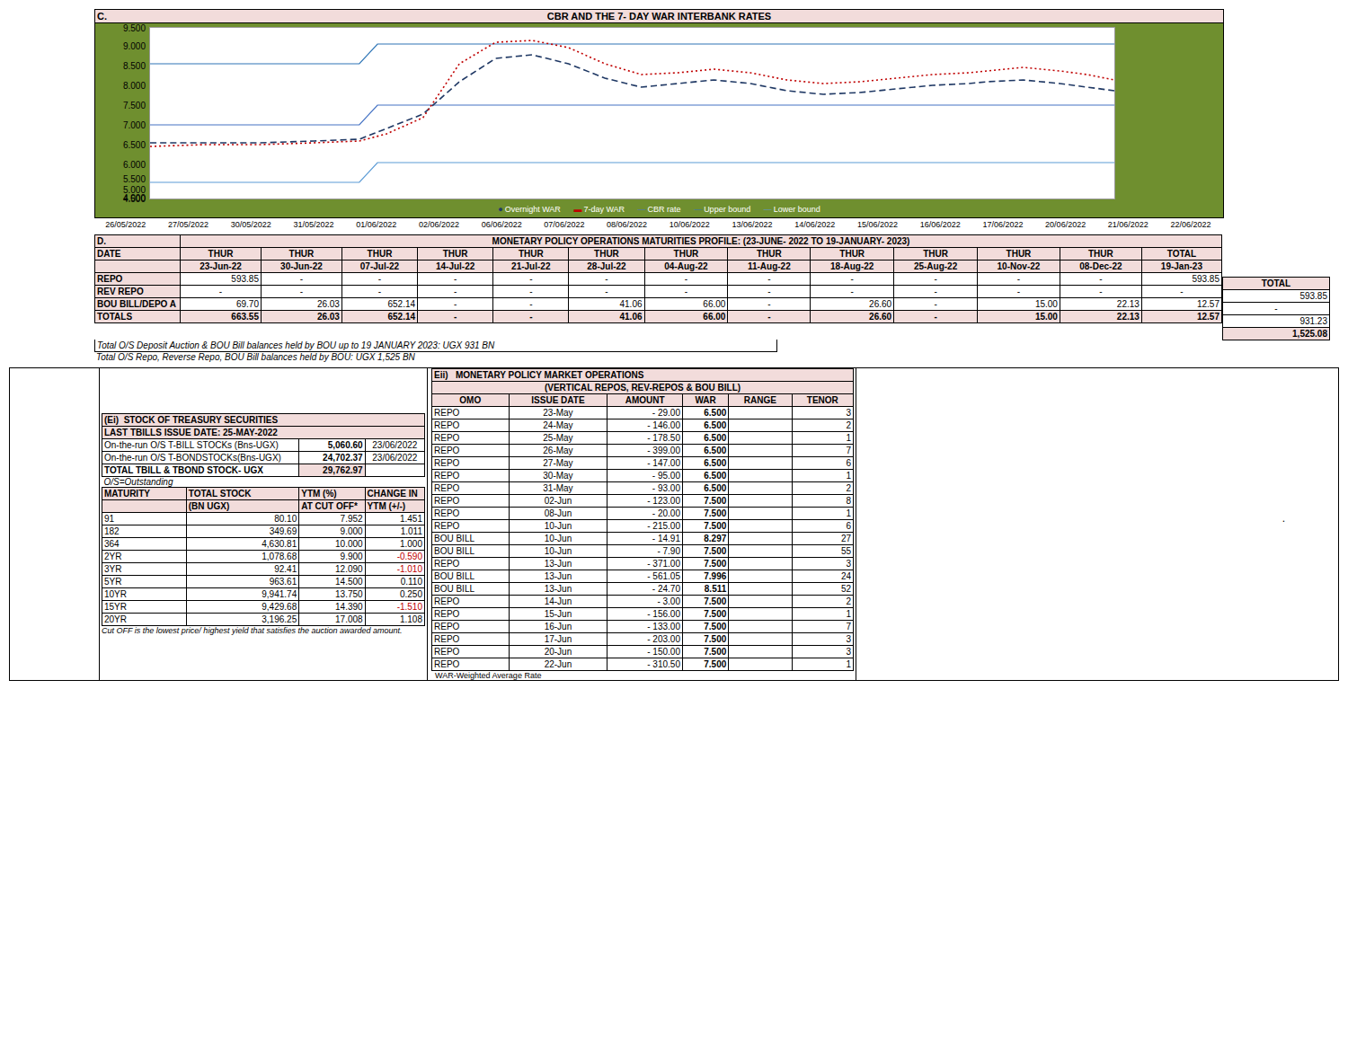C. CBR AND THE 7- DAY WAR INTERBANK RATES
9.500
9.000
8.500
8.000
7.500
7.000
6.500
6.000
5.500
5.000
4.500
4.000
Overnight WAR 7-day WAR CBR rate Upper bound Lower bound
26/05/2022
27/05/2022
30/05/2022
31/05/2022
01/06/2022
02/06/2022
06/06/2022
07/06/2022
08/06/2022
10/06/2022
13/06/2022
14/06/2022
15/06/2022
16/06/2022
17/06/2022
20/06/2022
21/06/2022
22/06/2022
| D. | MONETARY POLICY OPERATIONS MATURITIES PROFILE: (23-JUNE- 2022 TO 19-JANUARY- 2023) |
| DATE | THUR | THUR | THUR | THUR | THUR | THUR | THUR | THUR | THUR | THUR | THUR | THUR | TOTAL |
| | 23-Jun-22 | 30-Jun-22 | 07-Jul-22 | 14-Jul-22 | 21-Jul-22 | 28-Jul-22 | 04-Aug-22 | 11-Aug-22 | 18-Aug-22 | 25-Aug-22 | 10-Nov-22 | 08-Dec-22 | 19-Jan-23 |
| REPO | 593.85 | - | - | - | - | - | - | - | - | - | - | - | 593.85 |
| REV REPO | - | - | - | - | - | - | - | - | - | - | - | - | - |
| BOU BILL/DEPO A | 69.70 | 26.03 | 652.14 | - | - | 41.06 | 66.00 | - | 26.60 | - | 15.00 | 22.13 | 12.57 |
| TOTALS | 663.55 | 26.03 | 652.14 | - | - | 41.06 | 66.00 | - | 26.60 | - | 15.00 | 22.13 | 12.57 |
| TOTAL |
| 593.85 |
| - |
| 931.23 |
| 1,525.08 |
| Total O/S Deposit Auction & BOU Bill balances held by BOU up to 19 JANUARY 2023: UGX 931 BN |
Total O/S Repo, Reverse Repo, BOU Bill balances held by BOU: UGX 1,525 BN
| | / (Ei) STOCK OF TREASURY SECURITIES / / LAST TBILLS ISSUE DATE: 25-MAY-2022 / / On-the-run O/S T-BILL STOCKs (Bns-UGX) / 5,060.60 / 23/06/2022 / / On-the-run O/S T-BONDSTOCKs(Bns-UGX) / 24,702.37 / 23/06/2022 / / TOTAL TBILL & TBOND STOCK- UGX / 29,762.97 / / / O/S=Outstanding / / MATURITY / TOTAL STOCK / YTM (%) / CHANGE IN / / / (BN UGX) / AT CUT OFF* / YTM (+/-) / / 91 / 80.10 / 7.952 / 1.451 / / 182 / 349.69 / 9.000 / 1.011 / / 364 / 4,630.81 / 10.000 / 1.000 / / 2YR / 1,078.68 / 9.900 / -0.590 / / 3YR / 92.41 / 12.090 / -1.010 / / 5YR / 963.61 / 14.500 / 0.110 / / 10YR / 9,941.74 / 13.750 / 0.250 / / 15YR / 9,429.68 / 14.390 / -1.510 / / 20YR / 3,196.25 / 17.008 / 1.108 / Cut OFF is the lowest price/ highest yield that satisfies the auction awarded amount. | / Eii) MONETARY POLICY MARKET OPERATIONS / / (VERTICAL REPOS, REV-REPOS & BOU BILL) / / OMO / ISSUE DATE / AMOUNT / WAR / RANGE / TENOR / / REPO / 23-May / - 29.00 / 6.500 / / 3 / / REPO / 24-May / - 146.00 / 6.500 / / 2 / / REPO / 25-May / - 178.50 / 6.500 / / 1 / / REPO / 26-May / - 399.00 / 6.500 / / 7 / / REPO / 27-May / - 147.00 / 6.500 / / 6 / / REPO / 30-May / - 95.00 / 6.500 / / 1 / / REPO / 31-May / - 93.00 / 6.500 / / 2 / / REPO / 02-Jun / - 123.00 / 7.500 / / 8 / / REPO / 08-Jun / - 20.00 / 7.500 / / 1 / / REPO / 10-Jun / - 215.00 / 7.500 / / 6 / / BOU BILL / 10-Jun / - 14.91 / 8.297 / / 27 / / BOU BILL / 10-Jun / - 7.90 / 7.500 / / 55 / / REPO / 13-Jun / - 371.00 / 7.500 / / 3 / / BOU BILL / 13-Jun / - 561.05 / 7.996 / / 24 / / BOU BILL / 13-Jun / - 24.70 / 8.511 / / 52 / / REPO / 14-Jun / - 3.00 / 7.500 / / 2 / / REPO / 15-Jun / - 156.00 / 7.500 / / 1 / / REPO / 16-Jun / - 133.00 / 7.500 / / 7 / / REPO / 17-Jun / - 203.00 / 7.500 / / 3 / / REPO / 20-Jun / - 150.00 / 7.500 / / 3 / / REPO / 22-Jun / - 310.50 / 7.500 / / 1 / WAR-Weighted Average Rate | |
.